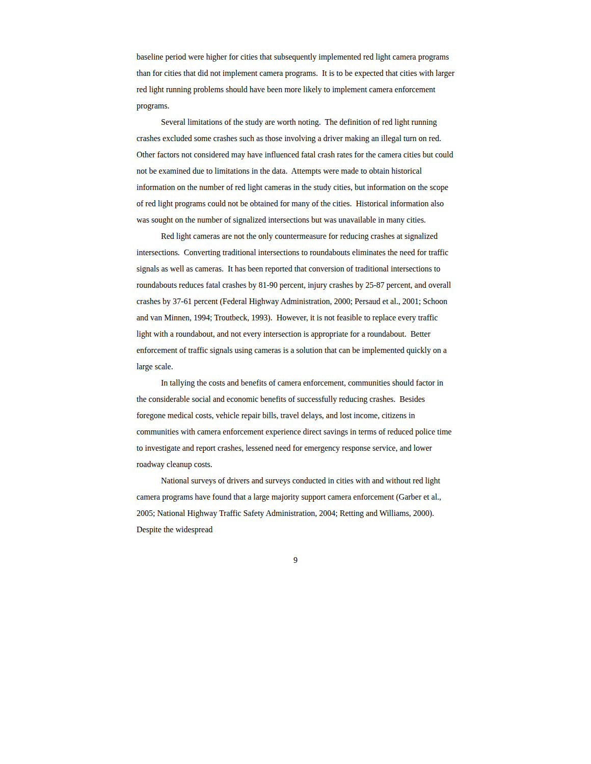baseline period were higher for cities that subsequently implemented red light camera programs than for cities that did not implement camera programs. It is to be expected that cities with larger red light running problems should have been more likely to implement camera enforcement programs.
Several limitations of the study are worth noting. The definition of red light running crashes excluded some crashes such as those involving a driver making an illegal turn on red. Other factors not considered may have influenced fatal crash rates for the camera cities but could not be examined due to limitations in the data. Attempts were made to obtain historical information on the number of red light cameras in the study cities, but information on the scope of red light programs could not be obtained for many of the cities. Historical information also was sought on the number of signalized intersections but was unavailable in many cities.
Red light cameras are not the only countermeasure for reducing crashes at signalized intersections. Converting traditional intersections to roundabouts eliminates the need for traffic signals as well as cameras. It has been reported that conversion of traditional intersections to roundabouts reduces fatal crashes by 81-90 percent, injury crashes by 25-87 percent, and overall crashes by 37-61 percent (Federal Highway Administration, 2000; Persaud et al., 2001; Schoon and van Minnen, 1994; Troutbeck, 1993). However, it is not feasible to replace every traffic light with a roundabout, and not every intersection is appropriate for a roundabout. Better enforcement of traffic signals using cameras is a solution that can be implemented quickly on a large scale.
In tallying the costs and benefits of camera enforcement, communities should factor in the considerable social and economic benefits of successfully reducing crashes. Besides foregone medical costs, vehicle repair bills, travel delays, and lost income, citizens in communities with camera enforcement experience direct savings in terms of reduced police time to investigate and report crashes, lessened need for emergency response service, and lower roadway cleanup costs.
National surveys of drivers and surveys conducted in cities with and without red light camera programs have found that a large majority support camera enforcement (Garber et al., 2005; National Highway Traffic Safety Administration, 2004; Retting and Williams, 2000). Despite the widespread
9